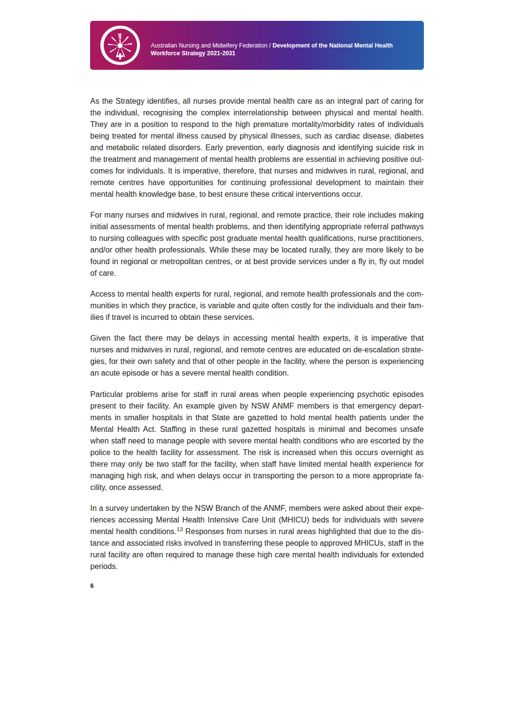Australian Nursing and Midwifery Federation / Development of the National Mental Health Workforce Strategy 2021-2031
As the Strategy identifies, all nurses provide mental health care as an integral part of caring for the individual, recognising the complex interrelationship between physical and mental health. They are in a position to respond to the high premature mortality/morbidity rates of individuals being treated for mental illness caused by physical illnesses, such as cardiac disease, diabetes and metabolic related disorders. Early prevention, early diagnosis and identifying suicide risk in the treatment and management of mental health problems are essential in achieving positive outcomes for individuals. It is imperative, therefore, that nurses and midwives in rural, regional, and remote centres have opportunities for continuing professional development to maintain their mental health knowledge base, to best ensure these critical interventions occur.
For many nurses and midwives in rural, regional, and remote practice, their role includes making initial assessments of mental health problems, and then identifying appropriate referral pathways to nursing colleagues with specific post graduate mental health qualifications, nurse practitioners, and/or other health professionals. While these may be located rurally, they are more likely to be found in regional or metropolitan centres, or at best provide services under a fly in, fly out model of care.
Access to mental health experts for rural, regional, and remote health professionals and the communities in which they practice, is variable and quite often costly for the individuals and their families if travel is incurred to obtain these services.
Given the fact there may be delays in accessing mental health experts, it is imperative that nurses and midwives in rural, regional, and remote centres are educated on de-escalation strategies, for their own safety and that of other people in the facility, where the person is experiencing an acute episode or has a severe mental health condition.
Particular problems arise for staff in rural areas when people experiencing psychotic episodes present to their facility. An example given by NSW ANMF members is that emergency departments in smaller hospitals in that State are gazetted to hold mental health patients under the Mental Health Act. Staffing in these rural gazetted hospitals is minimal and becomes unsafe when staff need to manage people with severe mental health conditions who are escorted by the police to the health facility for assessment. The risk is increased when this occurs overnight as there may only be two staff for the facility, when staff have limited mental health experience for managing high risk, and when delays occur in transporting the person to a more appropriate facility, once assessed.
In a survey undertaken by the NSW Branch of the ANMF, members were asked about their experiences accessing Mental Health Intensive Care Unit (MHICU) beds for individuals with severe mental health conditions.13 Responses from nurses in rural areas highlighted that due to the distance and associated risks involved in transferring these people to approved MHICUs, staff in the rural facility are often required to manage these high care mental health individuals for extended periods.
6